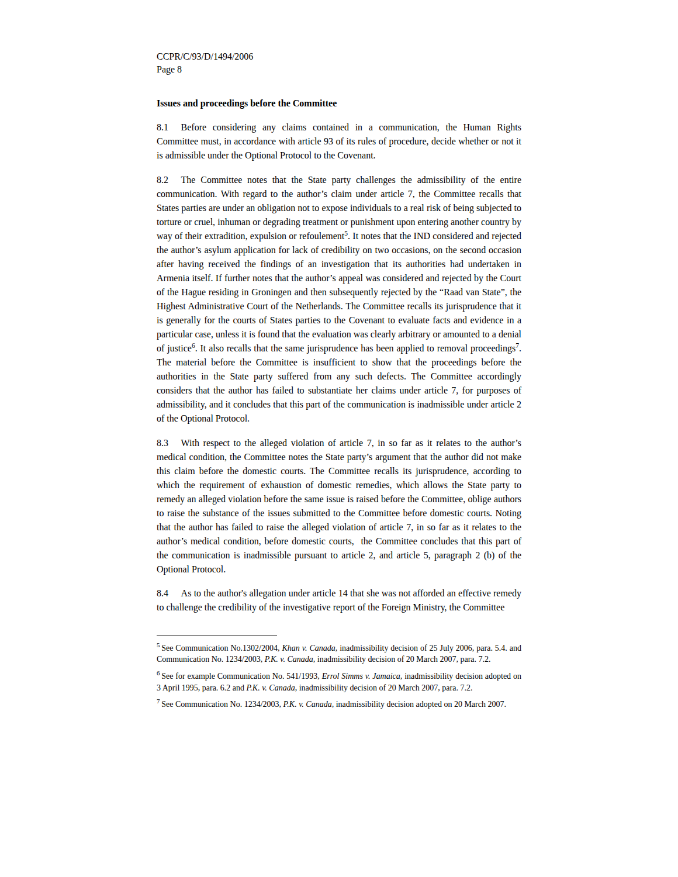CCPR/C/93/D/1494/2006
Page 8
Issues and proceedings before the Committee
8.1 Before considering any claims contained in a communication, the Human Rights Committee must, in accordance with article 93 of its rules of procedure, decide whether or not it is admissible under the Optional Protocol to the Covenant.
8.2 The Committee notes that the State party challenges the admissibility of the entire communication. With regard to the author’s claim under article 7, the Committee recalls that States parties are under an obligation not to expose individuals to a real risk of being subjected to torture or cruel, inhuman or degrading treatment or punishment upon entering another country by way of their extradition, expulsion or refoulement5. It notes that the IND considered and rejected the author’s asylum application for lack of credibility on two occasions, on the second occasion after having received the findings of an investigation that its authorities had undertaken in Armenia itself. If further notes that the author’s appeal was considered and rejected by the Court of the Hague residing in Groningen and then subsequently rejected by the “Raad van State”, the Highest Administrative Court of the Netherlands. The Committee recalls its jurisprudence that it is generally for the courts of States parties to the Covenant to evaluate facts and evidence in a particular case, unless it is found that the evaluation was clearly arbitrary or amounted to a denial of justice6. It also recalls that the same jurisprudence has been applied to removal proceedings7. The material before the Committee is insufficient to show that the proceedings before the authorities in the State party suffered from any such defects. The Committee accordingly considers that the author has failed to substantiate her claims under article 7, for purposes of admissibility, and it concludes that this part of the communication is inadmissible under article 2 of the Optional Protocol.
8.3 With respect to the alleged violation of article 7, in so far as it relates to the author’s medical condition, the Committee notes the State party’s argument that the author did not make this claim before the domestic courts. The Committee recalls its jurisprudence, according to which the requirement of exhaustion of domestic remedies, which allows the State party to remedy an alleged violation before the same issue is raised before the Committee, oblige authors to raise the substance of the issues submitted to the Committee before domestic courts. Noting that the author has failed to raise the alleged violation of article 7, in so far as it relates to the author’s medical condition, before domestic courts, the Committee concludes that this part of the communication is inadmissible pursuant to article 2, and article 5, paragraph 2 (b) of the Optional Protocol.
8.4 As to the author's allegation under article 14 that she was not afforded an effective remedy to challenge the credibility of the investigative report of the Foreign Ministry, the Committee
5 See Communication No.1302/2004, Khan v. Canada, inadmissibility decision of 25 July 2006, para. 5.4. and Communication No. 1234/2003, P.K. v. Canada, inadmissibility decision of 20 March 2007, para. 7.2.
6 See for example Communication No. 541/1993, Errol Simms v. Jamaica, inadmissibility decision adopted on 3 April 1995, para. 6.2 and P.K. v. Canada, inadmissibility decision of 20 March 2007, para. 7.2.
7 See Communication No. 1234/2003, P.K. v. Canada, inadmissibility decision adopted on 20 March 2007.